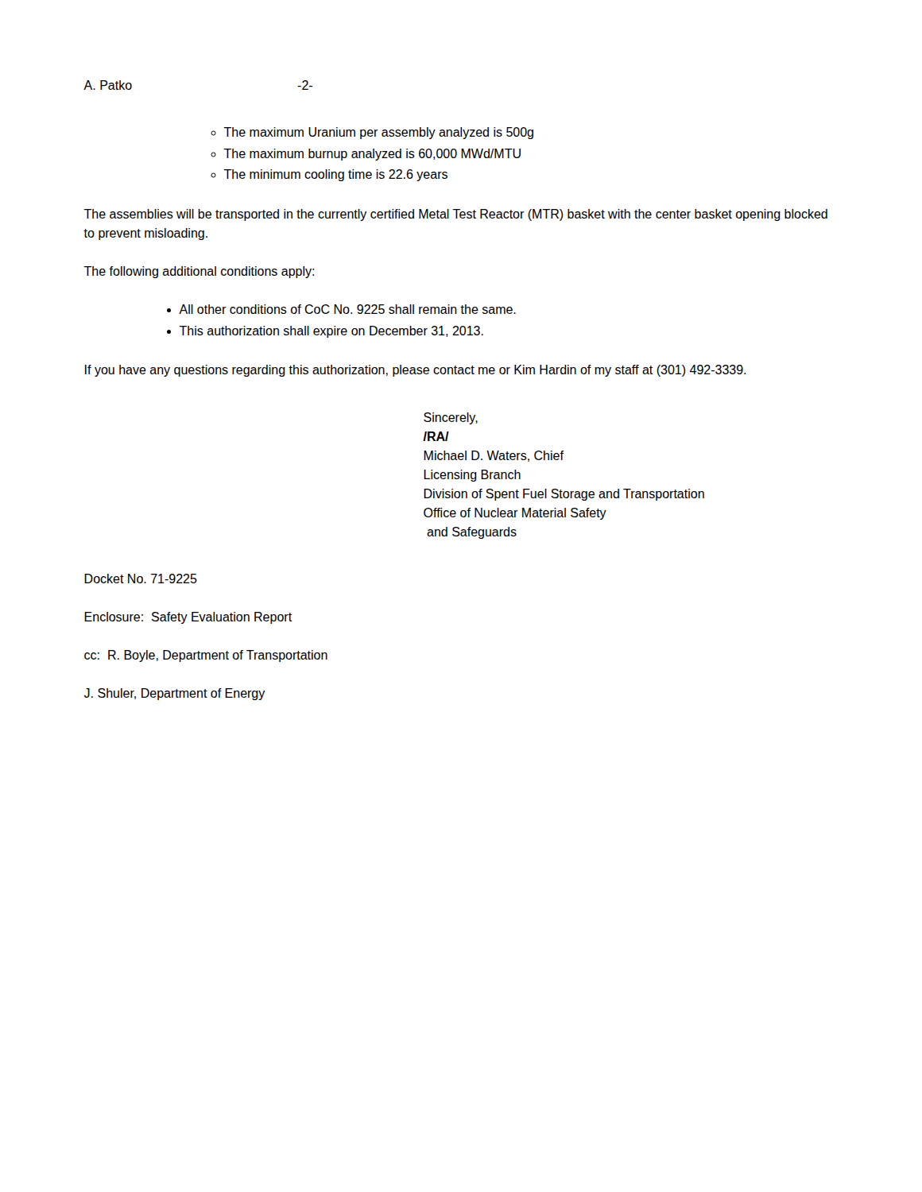A. Patko -2-
The maximum Uranium per assembly analyzed is 500g
The maximum burnup analyzed is 60,000 MWd/MTU
The minimum cooling time is 22.6 years
The assemblies will be transported in the currently certified Metal Test Reactor (MTR) basket with the center basket opening blocked to prevent misloading.
The following additional conditions apply:
All other conditions of CoC No. 9225 shall remain the same.
This authorization shall expire on December 31, 2013.
If you have any questions regarding this authorization, please contact me or Kim Hardin of my staff at (301) 492-3339.
Sincerely,
/RA/
Michael D. Waters, Chief
Licensing Branch
Division of Spent Fuel Storage and Transportation
Office of Nuclear Material Safety
and Safeguards
Docket No. 71-9225
Enclosure: Safety Evaluation Report
cc: R. Boyle, Department of Transportation
J. Shuler, Department of Energy